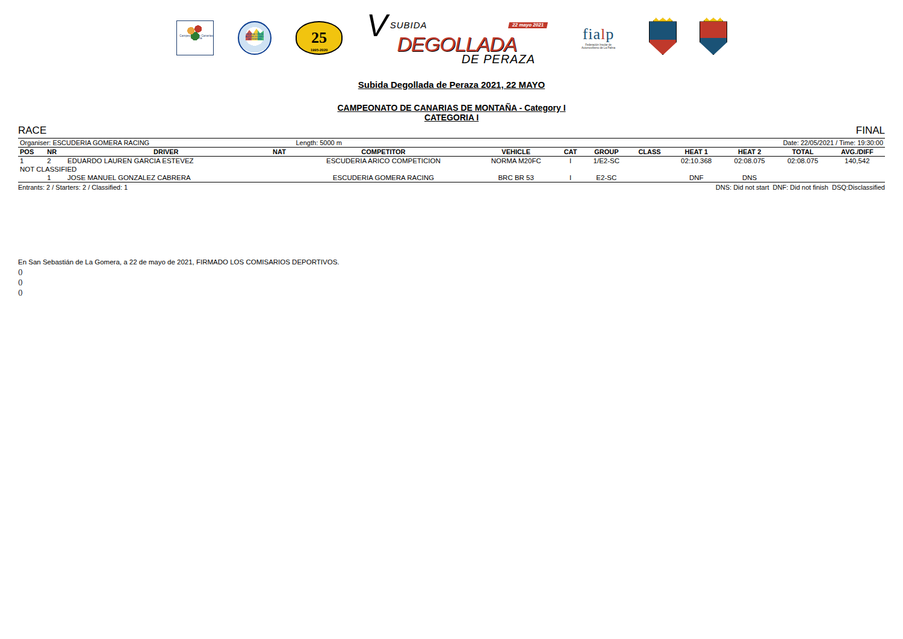Campeonato de Canarias
Montaña
FEDERACIÓN DE AUTOMOVILISMO
DE TENERIFE
25
1995-2020
V
SUBIDA
22 mayo 2021
DEGOLLADA
DE PERAZA
fialp
Federación Insular de
Automovilismo de La Palma
Subida Degollada de Peraza 2021, 22 MAYO
CAMPEONATO DE CANARIAS DE MONTAÑA - Category I
CATEGORIA I
RACE
FINAL
| Organiser: ESCUDERIA GOMERA RACING | Length: 5000 m | Date: 22/05/2021 / Time: 19:30:00 |
| POS | NR | DRIVER | NAT | COMPETITOR | VEHICLE | CAT | GROUP | CLASS | HEAT 1 | HEAT 2 | TOTAL | AVG./DIFF |
| 1 | 2 | EDUARDO LAUREN GARCIA ESTEVEZ | | ESCUDERIA ARICO COMPETICION | NORMA M20FC | I | 1/E2-SC | | 02:10.368 | 02:08.075 | 02:08.075 | 140,542 |
| NOT CLASSIFIED |
| | 1 | JOSE MANUEL GONZALEZ CABRERA | | ESCUDERIA GOMERA RACING | BRC BR 53 | I | E2-SC | | DNF | DNS | | |
Entrants: 2 / Starters: 2 / Classified: 1
DNS: Did not start DNF: Did not finish DSQ:Disclassified
En San Sebastián de La Gomera, a 22 de mayo de 2021, FIRMADO LOS COMISARIOS DEPORTIVOS.
()
()
()